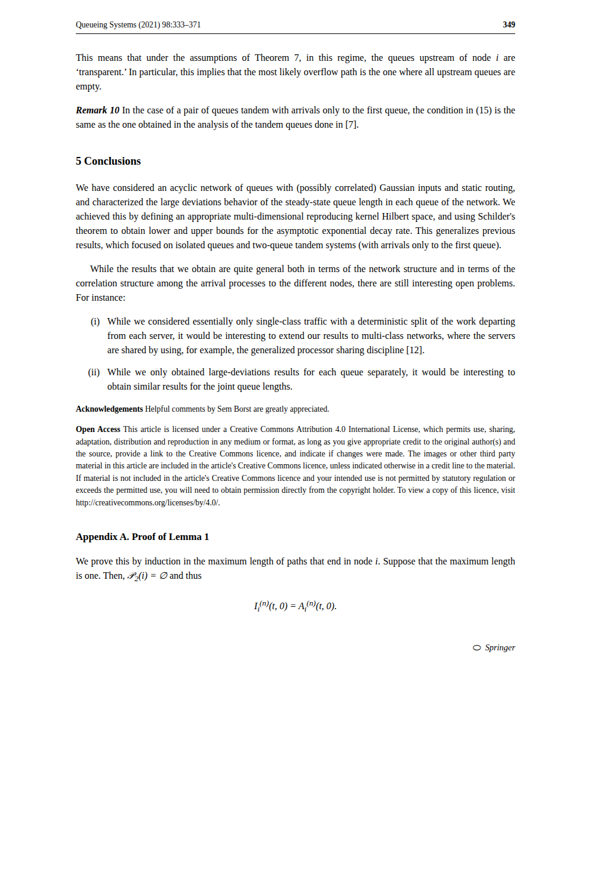Queueing Systems (2021) 98:333–371 349
This means that under the assumptions of Theorem 7, in this regime, the queues upstream of node i are ‘transparent.’ In particular, this implies that the most likely overflow path is the one where all upstream queues are empty.
Remark 10 In the case of a pair of queues tandem with arrivals only to the first queue, the condition in (15) is the same as the one obtained in the analysis of the tandem queues done in [7].
5 Conclusions
We have considered an acyclic network of queues with (possibly correlated) Gaussian inputs and static routing, and characterized the large deviations behavior of the steady-state queue length in each queue of the network. We achieved this by defining an appropriate multi-dimensional reproducing kernel Hilbert space, and using Schilder's theorem to obtain lower and upper bounds for the asymptotic exponential decay rate. This generalizes previous results, which focused on isolated queues and two-queue tandem systems (with arrivals only to the first queue).
While the results that we obtain are quite general both in terms of the network structure and in terms of the correlation structure among the arrival processes to the different nodes, there are still interesting open problems. For instance:
(i) While we considered essentially only single-class traffic with a deterministic split of the work departing from each server, it would be interesting to extend our results to multi-class networks, where the servers are shared by using, for example, the generalized processor sharing discipline [12].
(ii) While we only obtained large-deviations results for each queue separately, it would be interesting to obtain similar results for the joint queue lengths.
Acknowledgements Helpful comments by Sem Borst are greatly appreciated.
Open Access This article is licensed under a Creative Commons Attribution 4.0 International License, which permits use, sharing, adaptation, distribution and reproduction in any medium or format, as long as you give appropriate credit to the original author(s) and the source, provide a link to the Creative Commons licence, and indicate if changes were made. The images or other third party material in this article are included in the article's Creative Commons licence, unless indicated otherwise in a credit line to the material. If material is not included in the article's Creative Commons licence and your intended use is not permitted by statutory regulation or exceeds the permitted use, you will need to obtain permission directly from the copyright holder. To view a copy of this licence, visit http://creativecommons.org/licenses/by/4.0/.
Appendix A. Proof of Lemma 1
We prove this by induction in the maximum length of paths that end in node i. Suppose that the maximum length is one. Then, 𝒫2(i) = ∅ and thus
Ii(n)(t, 0) = Ai(n)(t, 0).
⬭Springer